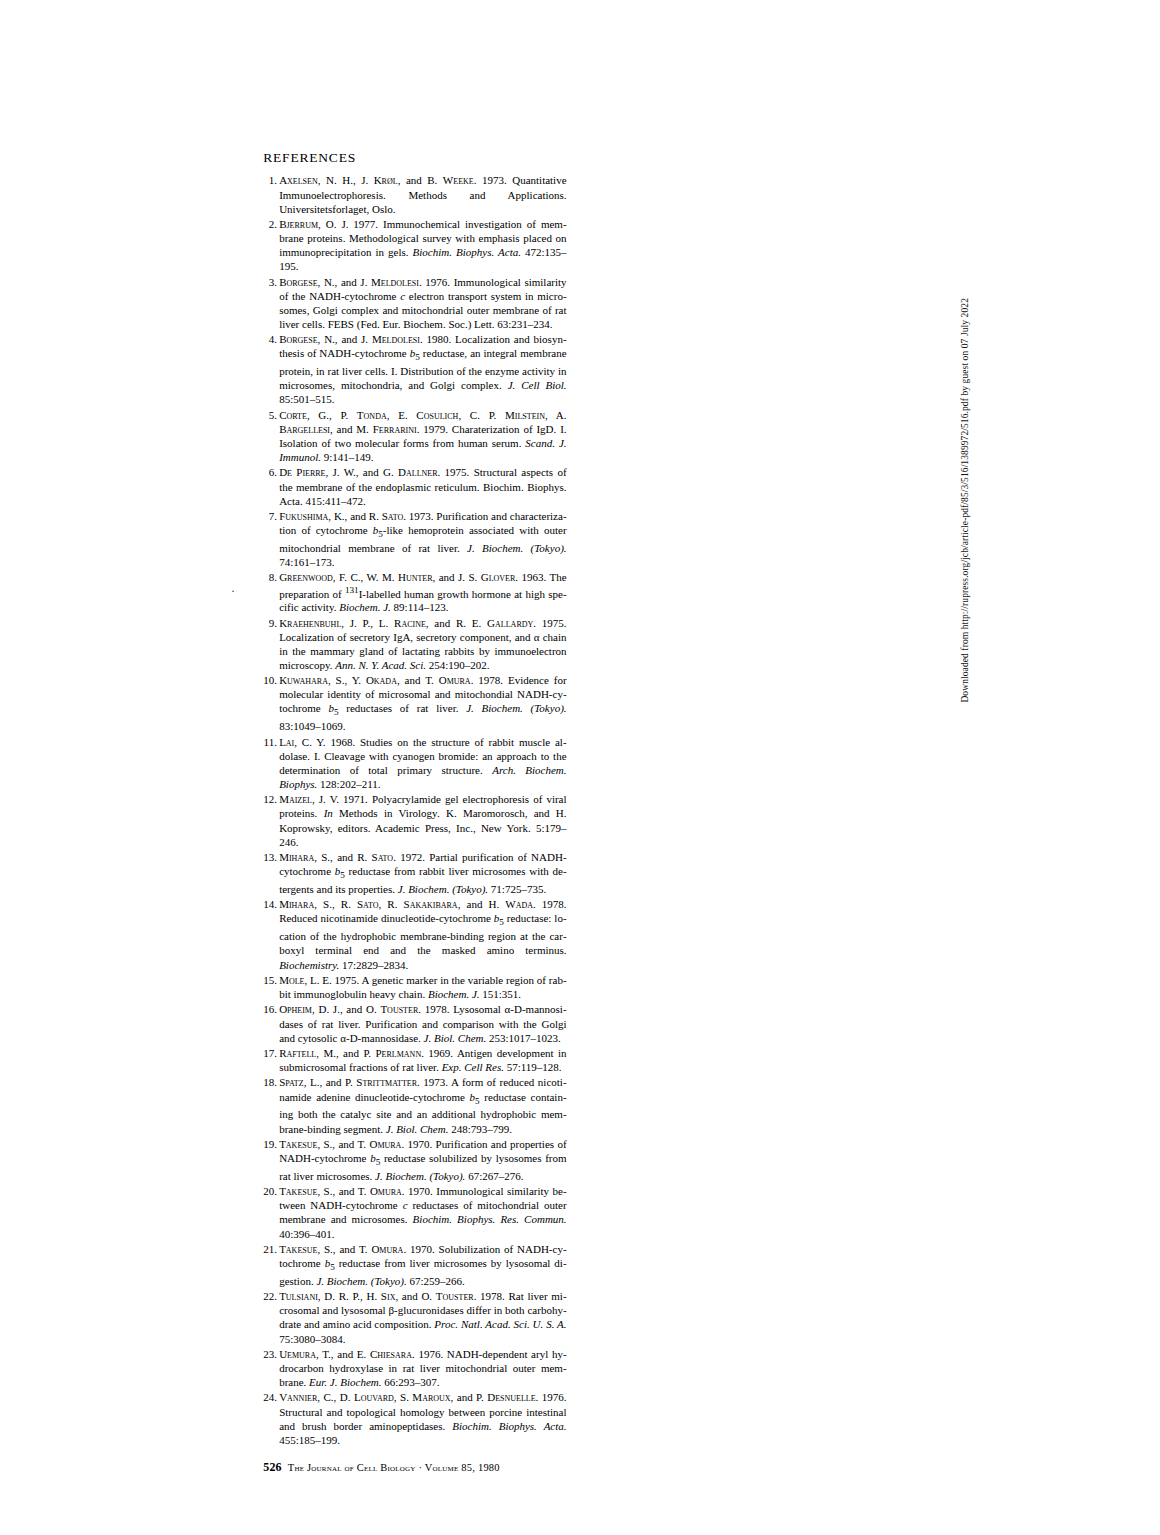Downloaded from http://rupress.org/jcb/article-pdf/85/3/516/1389972/516.pdf by guest on 07 July 2022
REFERENCES
Axelsen, N. H., J. Krøl, and B. Weeke. 1973. Quantitative Immunoelectrophoresis. Methods and Applications. Universitetsforlaget, Oslo.
Bjerrum, O. J. 1977. Immunochemical investigation of membrane proteins. Methodological survey with emphasis placed on immunoprecipitation in gels. Biochim. Biophys. Acta. 472:135–195.
Borgese, N., and J. Meldolesi. 1976. Immunological similarity of the NADH-cytochrome c electron transport system in microsomes, Golgi complex and mitochondrial outer membrane of rat liver cells. FEBS (Fed. Eur. Biochem. Soc.) Lett. 63:231–234.
Borgese, N., and J. Meldolesi. 1980. Localization and biosynthesis of NADH-cytochrome b5 reductase, an integral membrane protein, in rat liver cells. I. Distribution of the enzyme activity in microsomes, mitochondria, and Golgi complex. J. Cell Biol. 85:501–515.
Corte, G., P. Tonda, E. Cosulich, C. P. Milstein, A. Bargellesi, and M. Ferrarini. 1979. Charaterization of IgD. I. Isolation of two molecular forms from human serum. Scand. J. Immunol. 9:141–149.
De Pierre, J. W., and G. Dallner. 1975. Structural aspects of the membrane of the endoplasmic reticulum. Biochim. Biophys. Acta. 415:411–472.
Fukushima, K., and R. Sato. 1973. Purification and characterization of cytochrome b5-like hemoprotein associated with outer mitochondrial membrane of rat liver. J. Biochem. (Tokyo). 74:161–173.
Greenwood, F. C., W. M. Hunter, and J. S. Glover. 1963. The preparation of 131I-labelled human growth hormone at high specific activity. Biochem. J. 89:114–123.
Kraehenbuhl, J. P., L. Racine, and R. E. Gallardy. 1975. Localization of secretory IgA, secretory component, and α chain in the mammary gland of lactating rabbits by immunoelectron microscopy. Ann. N. Y. Acad. Sci. 254:190–202.
Kuwahara, S., Y. Okada, and T. Omura. 1978. Evidence for molecular identity of microsomal and mitochondial NADH-cytochrome b5 reductases of rat liver. J. Biochem. (Tokyo). 83:1049–1069.
Lai, C. Y. 1968. Studies on the structure of rabbit muscle aldolase. I. Cleavage with cyanogen bromide: an approach to the determination of total primary structure. Arch. Biochem. Biophys. 128:202–211.
Maizel, J. V. 1971. Polyacrylamide gel electrophoresis of viral proteins. In Methods in Virology. K. Maromorosch, and H. Koprowsky, editors. Academic Press, Inc., New York. 5:179–246.
Mihara, S., and R. Sato. 1972. Partial purification of NADH-cytochrome b5 reductase from rabbit liver microsomes with detergents and its properties. J. Biochem. (Tokyo). 71:725–735.
Mihara, S., R. Sato, R. Sakakibara, and H. Wada. 1978. Reduced nicotinamide dinucleotide-cytochrome b5 reductase: location of the hydrophobic membrane-binding region at the carboxyl terminal end and the masked amino terminus. Biochemistry. 17:2829–2834.
Mole, L. E. 1975. A genetic marker in the variable region of rabbit immunoglobulin heavy chain. Biochem. J. 151:351.
Opheim, D. J., and O. Touster. 1978. Lysosomal α-D-mannosidases of rat liver. Purification and comparison with the Golgi and cytosolic α-D-mannosidase. J. Biol. Chem. 253:1017–1023.
Raftell, M., and P. Perlmann. 1969. Antigen development in submicrosomal fractions of rat liver. Exp. Cell Res. 57:119–128.
Spatz, L., and P. Strittmatter. 1973. A form of reduced nicotinamide adenine dinucleotide-cytochrome b5 reductase containing both the catalyc site and an additional hydrophobic membrane-binding segment. J. Biol. Chem. 248:793–799.
Takesue, S., and T. Omura. 1970. Purification and properties of NADH-cytochrome b5 reductase solubilized by lysosomes from rat liver microsomes. J. Biochem. (Tokyo). 67:267–276.
Takesue, S., and T. Omura. 1970. Immunological similarity between NADH-cytochrome c reductases of mitochondrial outer membrane and microsomes. Biochim. Biophys. Res. Commun. 40:396–401.
Takesue, S., and T. Omura. 1970. Solubilization of NADH-cytochrome b5 reductase from liver microsomes by lysosomal digestion. J. Biochem. (Tokyo). 67:259–266.
Tulsiani, D. R. P., H. Six, and O. Touster. 1978. Rat liver microsomal and lysosomal β-glucuronidases differ in both carbohydrate and amino acid composition. Proc. Natl. Acad. Sci. U. S. A. 75:3080–3084.
Uemura, T., and E. Chiesara. 1976. NADH-dependent aryl hydrocarbon hydroxylase in rat liver mitochondrial outer membrane. Eur. J. Biochem. 66:293–307.
Vannier, C., D. Louvard, S. Maroux, and P. Desnuelle. 1976. Structural and topological homology between porcine intestinal and brush border aminopeptidases. Biochim. Biophys. Acta. 455:185–199.
.
526 The Journal of Cell Biology · Volume 85, 1980